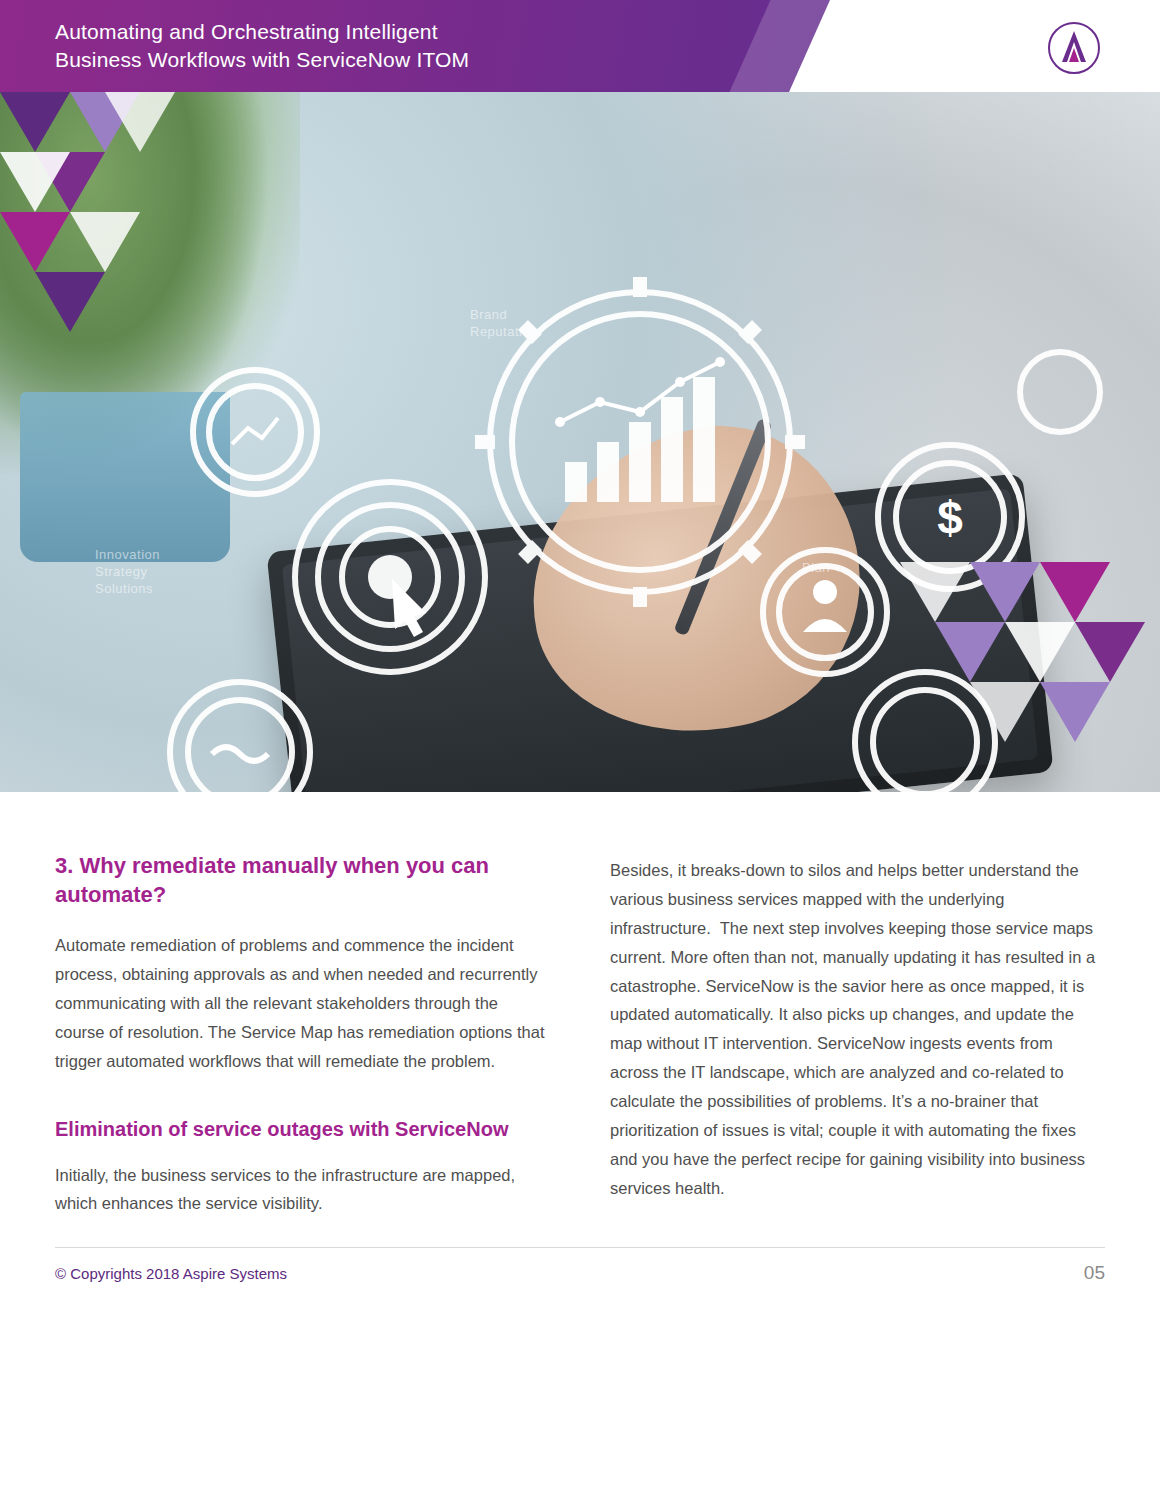Automating and Orchestrating Intelligent
Business Workflows with ServiceNow ITOM
Brand
Reputation
Innovation
Strategy
Solutions
Plan
$
3. Why remediate manually when you can automate?
Automate remediation of problems and commence the incident process, obtaining approvals as and when needed and recurrently communicating with all the relevant stakeholders through the course of resolution. The Service Map has remediation options that trigger automated workflows that will remediate the problem.
Elimination of service outages with ServiceNow
Initially, the business services to the infrastructure are mapped, which enhances the service visibility.
Besides, it breaks-down to silos and helps better understand the various business services mapped with the underlying infrastructure. The next step involves keeping those service maps current. More often than not, manually updating it has resulted in a catastrophe. ServiceNow is the savior here as once mapped, it is updated automatically. It also picks up changes, and update the map without IT intervention. ServiceNow ingests events from across the IT landscape, which are analyzed and co-related to calculate the possibilities of problems. It’s a no-brainer that prioritization of issues is vital; couple it with automating the fixes and you have the perfect recipe for gaining visibility into business services health.
© Copyrights 2018 Aspire Systems
05